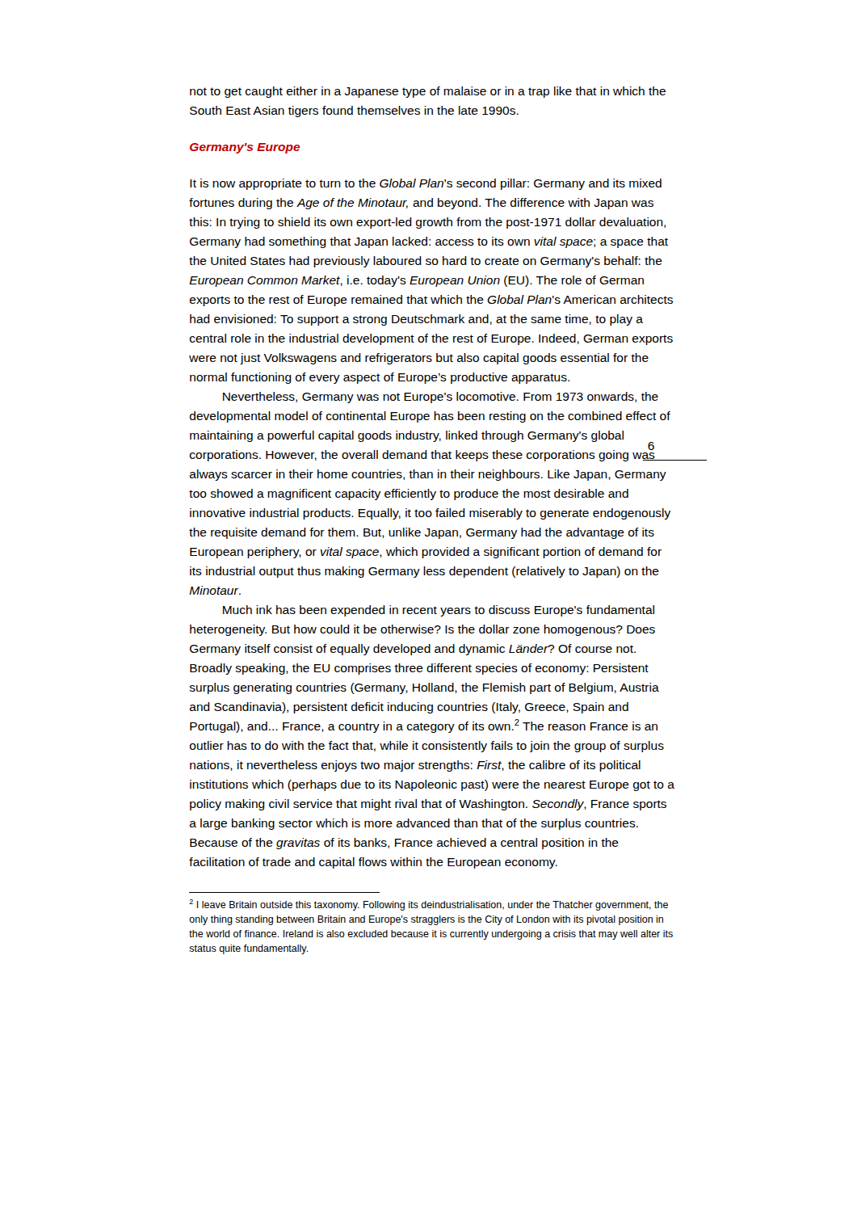6
not to get caught either in a Japanese type of malaise or in a trap like that in which the South East Asian tigers found themselves in the late 1990s.
Germany's Europe
It is now appropriate to turn to the Global Plan's second pillar: Germany and its mixed fortunes during the Age of the Minotaur, and beyond. The difference with Japan was this: In trying to shield its own export-led growth from the post-1971 dollar devaluation, Germany had something that Japan lacked: access to its own vital space; a space that the United States had previously laboured so hard to create on Germany's behalf: the European Common Market, i.e. today's European Union (EU). The role of German exports to the rest of Europe remained that which the Global Plan's American architects had envisioned: To support a strong Deutschmark and, at the same time, to play a central role in the industrial development of the rest of Europe. Indeed, German exports were not just Volkswagens and refrigerators but also capital goods essential for the normal functioning of every aspect of Europe’s productive apparatus.
Nevertheless, Germany was not Europe's locomotive. From 1973 onwards, the developmental model of continental Europe has been resting on the combined effect of maintaining a powerful capital goods industry, linked through Germany's global corporations. However, the overall demand that keeps these corporations going was always scarcer in their home countries, than in their neighbours. Like Japan, Germany too showed a magnificent capacity efficiently to produce the most desirable and innovative industrial products. Equally, it too failed miserably to generate endogenously the requisite demand for them. But, unlike Japan, Germany had the advantage of its European periphery, or vital space, which provided a significant portion of demand for its industrial output thus making Germany less dependent (relatively to Japan) on the Minotaur.
Much ink has been expended in recent years to discuss Europe's fundamental heterogeneity. But how could it be otherwise? Is the dollar zone homogenous? Does Germany itself consist of equally developed and dynamic Länder? Of course not. Broadly speaking, the EU comprises three different species of economy: Persistent surplus generating countries (Germany, Holland, the Flemish part of Belgium, Austria and Scandinavia), persistent deficit inducing countries (Italy, Greece, Spain and Portugal), and... France, a country in a category of its own.2 The reason France is an outlier has to do with the fact that, while it consistently fails to join the group of surplus nations, it nevertheless enjoys two major strengths: First, the calibre of its political institutions which (perhaps due to its Napoleonic past) were the nearest Europe got to a policy making civil service that might rival that of Washington. Secondly, France sports a large banking sector which is more advanced than that of the surplus countries. Because of the gravitas of its banks, France achieved a central position in the facilitation of trade and capital flows within the European economy.
2 I leave Britain outside this taxonomy. Following its deindustrialisation, under the Thatcher government, the only thing standing between Britain and Europe's stragglers is the City of London with its pivotal position in the world of finance. Ireland is also excluded because it is currently undergoing a crisis that may well alter its status quite fundamentally.